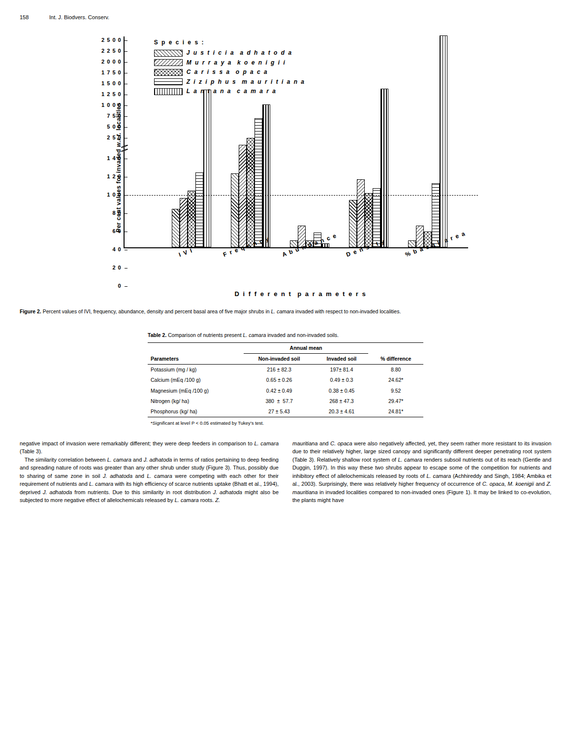158 Int. J. Biodvers. Conserv.
Per cent values for invaded w.r.t. localities
2 5 0 0
2 2 5 0
2 0 0 0
1 7 5 0
1 5 0 0
1 2 5 0
1 0 0 0
7 5 0
5 0 0
2 5 0
1 4 0
1 2 0
1 0 0
8 0
6 0
4 0
2 0
0
S p e c i e s :
J u s t i c i a a d h a t o d a
M u r r a y a k o e n i g i i
C a r i s s a o p a c a
Z i z i p h u s m a u r i t i a n a
L a n t a n a c a m a r a
I V I
F r e q e n c y
A b u n d a n c e
D e n s i t y
% b a s a l a r e a
D i f f e r e n t p a r a m e t e r s
Figure 2. Percent values of IVI, frequency, abundance, density and percent basal area of five major shrubs in L. camara invaded with respect to non-invaded localities.
Table 2. Comparison of nutrients present L. camara invaded and non-invaded soils.
| Parameters | Annual mean | % difference |
| --- | --- | --- |
| Non-invaded soil | Invaded soil |
| Potassium (mg / kg) | 216 ± 82.3 | 197± 81.4 | 8.80 |
| Calcium (mEq /100 g) | 0.65 ± 0.26 | 0.49 ± 0.3 | 24.62* |
| Magnesium (mEq /100 g) | 0.42 ± 0.49 | 0.38 ± 0.45 | 9.52 |
| Nitrogen (kg/ ha) | 380 ± 57.7 | 268 ± 47.3 | 29.47* |
| Phosphorus (kg/ ha) | 27 ± 5.43 | 20.3 ± 4.61 | 24.81* |
*Significant at level P < 0.05 estimated by Tukey’s test.
negative impact of invasion were remarkably different; they were deep feeders in comparison to L. camara (Table 3).
The similarity correlation between L. camara and J. adhatoda in terms of ratios pertaining to deep feeding and spreading nature of roots was greater than any other shrub under study (Figure 3). Thus, possibly due to sharing of same zone in soil J. adhatoda and L. camara were competing with each other for their requirement of nutrients and L. camara with its high efficiency of scarce nutrients uptake (Bhatt et al., 1994), deprived J. adhatoda from nutrients. Due to this similarity in root distribution J. adhatoda might also be subjected to more negative effect of allelochemicals released by L. camara roots. Z.
mauritiana and C. opaca were also negatively affected, yet, they seem rather more resistant to its invasion due to their relatively higher, large sized canopy and significantly different deeper penetrating root system (Table 3). Relatively shallow root system of L. camara renders subsoil nutrients out of its reach (Gentle and Duggin, 1997). In this way these two shrubs appear to escape some of the competition for nutrients and inhibitory effect of allelochemicals released by roots of L. camara (Achhireddy and Singh, 1984; Ambika et al., 2003). Surprisingly, there was relatively higher frequency of occurrence of C. opaca, M. koenigii and Z. mauritiana in invaded localities compared to non-invaded ones (Figure 1). It may be linked to co-evolution, the plants might have